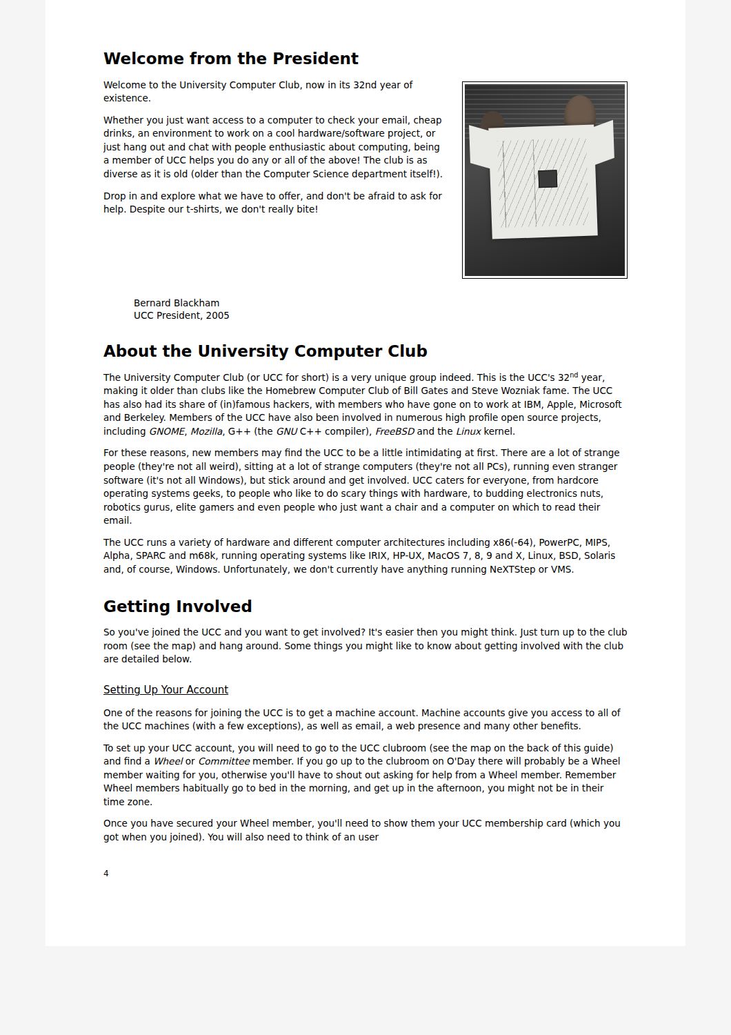Welcome from the President
Welcome to the University Computer Club, now in its 32nd year of existence.
Whether you just want access to a computer to check your email, cheap drinks, an environment to work on a cool hardware/software project, or just hang out and chat with people enthusiastic about computing, being a member of UCC helps you do any or all of the above! The club is as diverse as it is old (older than the Computer Science department itself!).
Drop in and explore what we have to offer, and don't be afraid to ask for help. Despite our t-shirts, we don't really bite!
Bernard Blackham
UCC President, 2005
About the University Computer Club
The University Computer Club (or UCC for short) is a very unique group indeed. This is the UCC's 32nd year, making it older than clubs like the Homebrew Computer Club of Bill Gates and Steve Wozniak fame. The UCC has also had its share of (in)famous hackers, with members who have gone on to work at IBM, Apple, Microsoft and Berkeley. Members of the UCC have also been involved in numerous high profile open source projects, including GNOME, Mozilla, G++ (the GNU C++ compiler), FreeBSD and the Linux kernel.
For these reasons, new members may find the UCC to be a little intimidating at first. There are a lot of strange people (they're not all weird), sitting at a lot of strange computers (they're not all PCs), running even stranger software (it's not all Windows), but stick around and get involved. UCC caters for everyone, from hardcore operating systems geeks, to people who like to do scary things with hardware, to budding electronics nuts, robotics gurus, elite gamers and even people who just want a chair and a computer on which to read their email.
The UCC runs a variety of hardware and different computer architectures including x86(-64), PowerPC, MIPS, Alpha, SPARC and m68k, running operating systems like IRIX, HP-UX, MacOS 7, 8, 9 and X, Linux, BSD, Solaris and, of course, Windows. Unfortunately, we don't currently have anything running NeXTStep or VMS.
Getting Involved
So you've joined the UCC and you want to get involved? It's easier then you might think. Just turn up to the club room (see the map) and hang around. Some things you might like to know about getting involved with the club are detailed below.
Setting Up Your Account
One of the reasons for joining the UCC is to get a machine account. Machine accounts give you access to all of the UCC machines (with a few exceptions), as well as email, a web presence and many other benefits.
To set up your UCC account, you will need to go to the UCC clubroom (see the map on the back of this guide) and find a Wheel or Committee member. If you go up to the clubroom on O'Day there will probably be a Wheel member waiting for you, otherwise you'll have to shout out asking for help from a Wheel member. Remember Wheel members habitually go to bed in the morning, and get up in the afternoon, you might not be in their time zone.
Once you have secured your Wheel member, you'll need to show them your UCC membership card (which you got when you joined). You will also need to think of an user
4